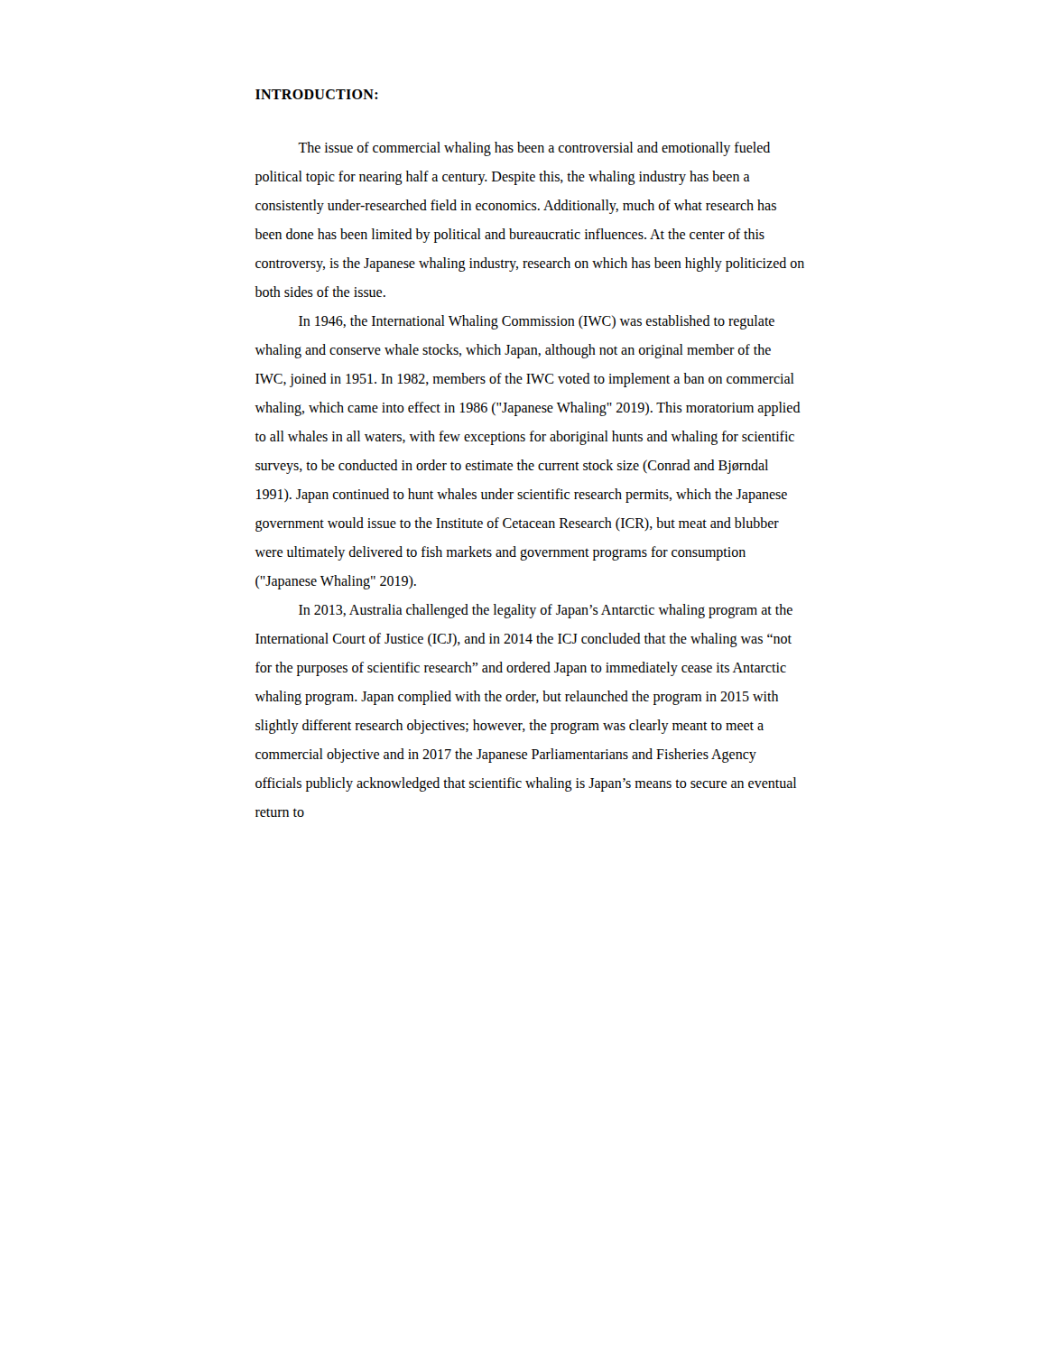INTRODUCTION:
The issue of commercial whaling has been a controversial and emotionally fueled political topic for nearing half a century. Despite this, the whaling industry has been a consistently under-researched field in economics. Additionally, much of what research has been done has been limited by political and bureaucratic influences. At the center of this controversy, is the Japanese whaling industry, research on which has been highly politicized on both sides of the issue.
In 1946, the International Whaling Commission (IWC) was established to regulate whaling and conserve whale stocks, which Japan, although not an original member of the IWC, joined in 1951. In 1982, members of the IWC voted to implement a ban on commercial whaling, which came into effect in 1986 ("Japanese Whaling" 2019). This moratorium applied to all whales in all waters, with few exceptions for aboriginal hunts and whaling for scientific surveys, to be conducted in order to estimate the current stock size (Conrad and Bjørndal 1991). Japan continued to hunt whales under scientific research permits, which the Japanese government would issue to the Institute of Cetacean Research (ICR), but meat and blubber were ultimately delivered to fish markets and government programs for consumption ("Japanese Whaling" 2019).
In 2013, Australia challenged the legality of Japan’s Antarctic whaling program at the International Court of Justice (ICJ), and in 2014 the ICJ concluded that the whaling was “not for the purposes of scientific research” and ordered Japan to immediately cease its Antarctic whaling program. Japan complied with the order, but relaunched the program in 2015 with slightly different research objectives; however, the program was clearly meant to meet a commercial objective and in 2017 the Japanese Parliamentarians and Fisheries Agency officials publicly acknowledged that scientific whaling is Japan’s means to secure an eventual return to